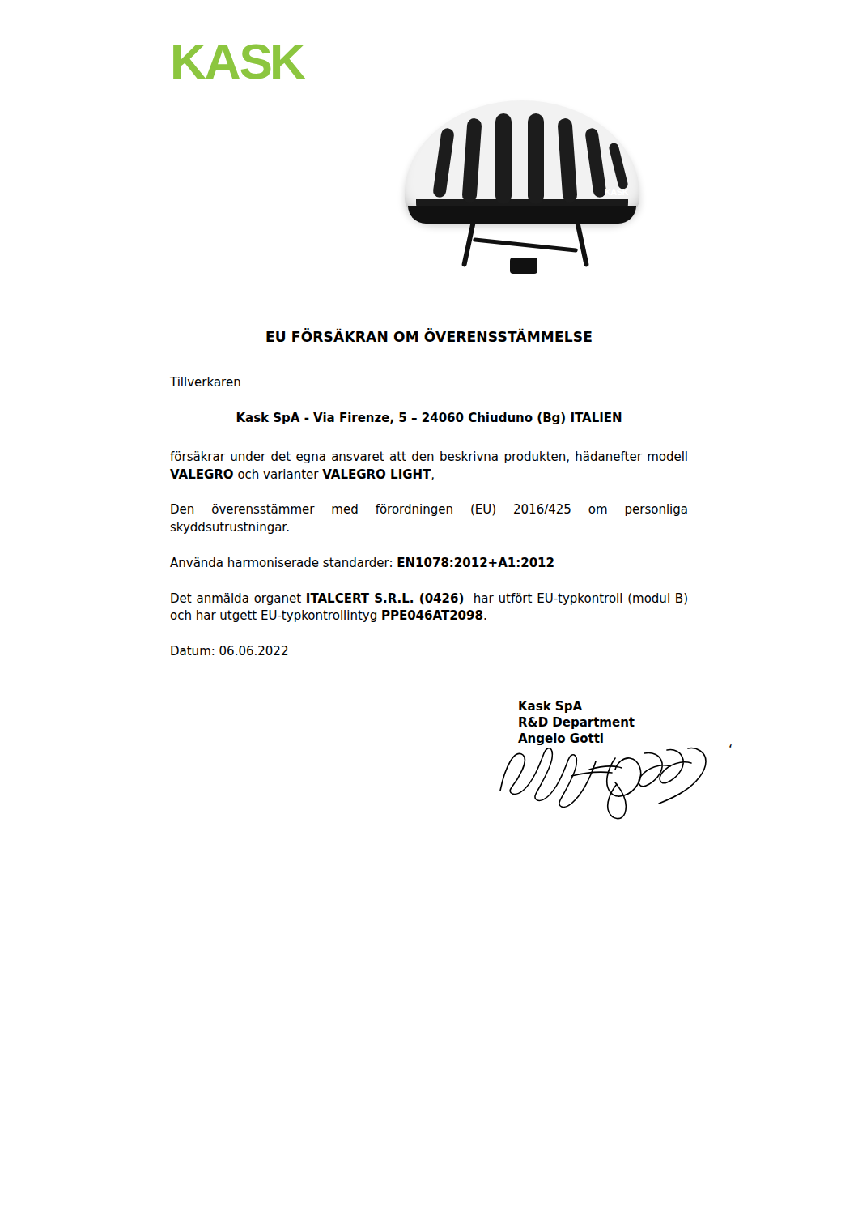KASK
KASK
EU FÖRSÄKRAN OM ÖVERENSSTÄMMELSE
Tillverkaren
Kask SpA - Via Firenze, 5 – 24060 Chiuduno (Bg) ITALIEN
försäkrar under det egna ansvaret att den beskrivna produkten, hädanefter modell VALEGRO och varianter VALEGRO LIGHT,
Den överensstämmer med förordningen (EU) 2016/425 om personliga skyddsutrustningar.
Använda harmoniserade standarder: EN1078:2012+A1:2012
Det anmälda organet ITALCERT S.R.L. (0426) har utfört EU-typkontroll (modul B) och har utgett EU-typkontrollintyg PPE046AT2098.
Datum: 06.06.2022
Kask SpA
R&D Department
Angelo Gotti
‘